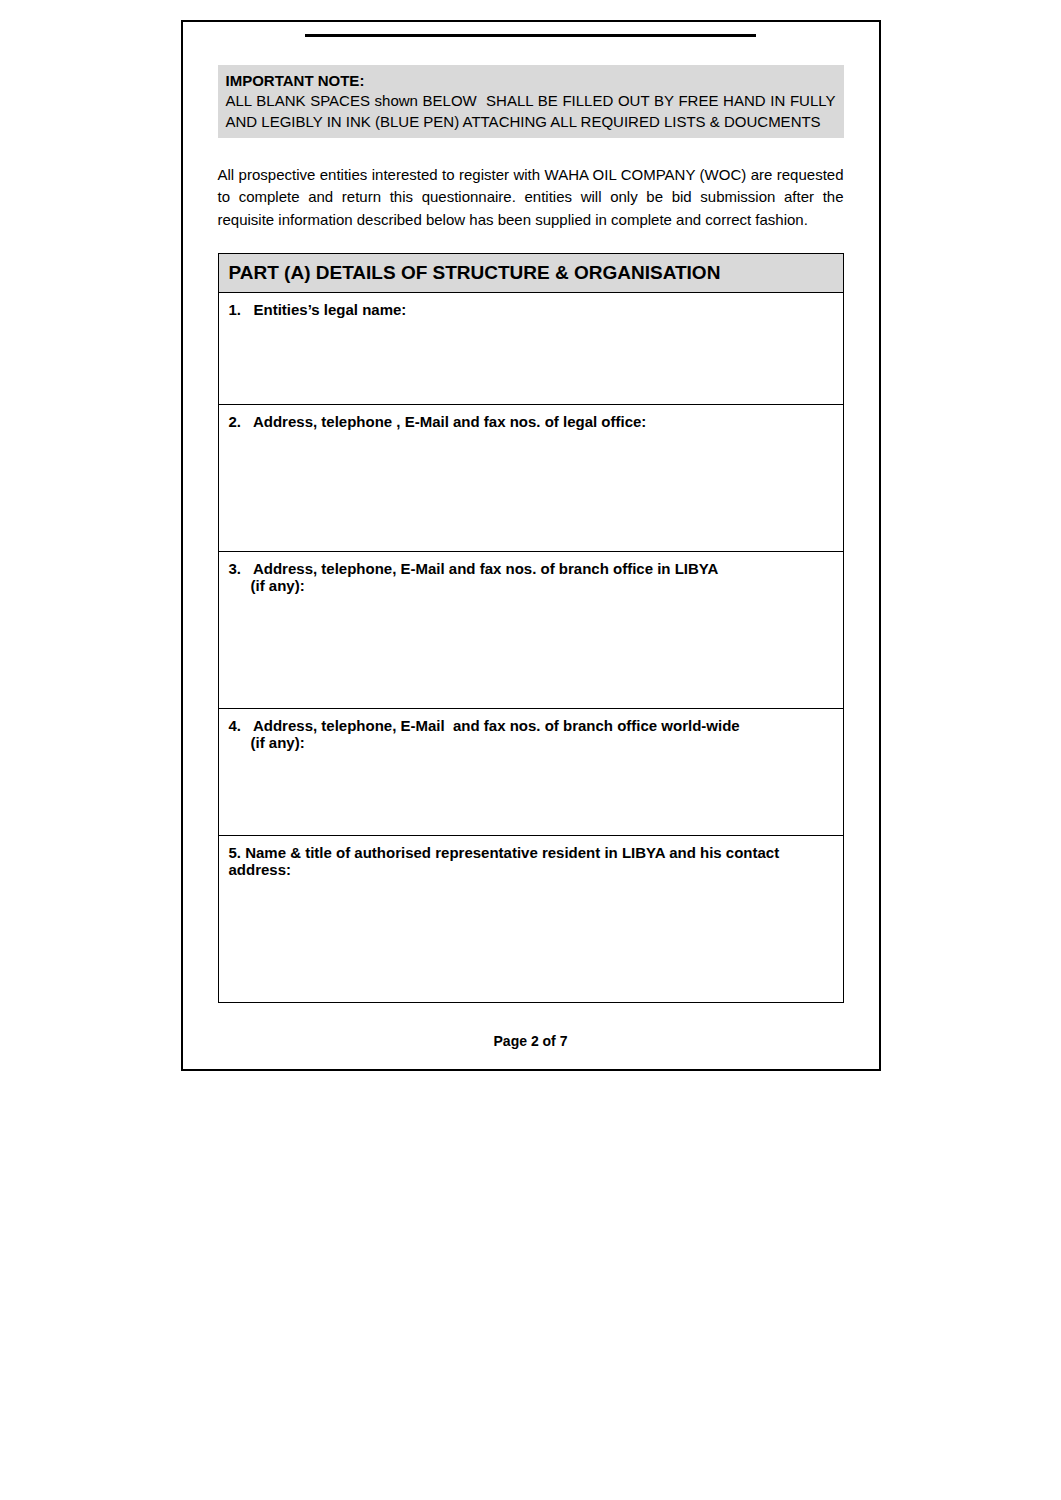IMPORTANT NOTE: ALL BLANK SPACES shown BELOW SHALL BE FILLED OUT BY FREE HAND IN FULLY AND LEGIBLY IN INK (BLUE PEN) ATTACHING ALL REQUIRED LISTS & DOUCMENTS
All prospective entities interested to register with WAHA OIL COMPANY (WOC) are requested to complete and return this questionnaire. entities will only be bid submission after the requisite information described below has been supplied in complete and correct fashion.
| PART (A) DETAILS OF STRUCTURE & ORGANISATION |
| 1. Entities’s legal name: |
| 2. Address, telephone , E-Mail and fax nos. of legal office: |
| 3. Address, telephone, E-Mail and fax nos. of branch office in LIBYA (if any): |
| 4. Address, telephone, E-Mail and fax nos. of branch office world-wide (if any): |
| 5. Name & title of authorised representative resident in LIBYA and his contact address: |
Page 2 of 7